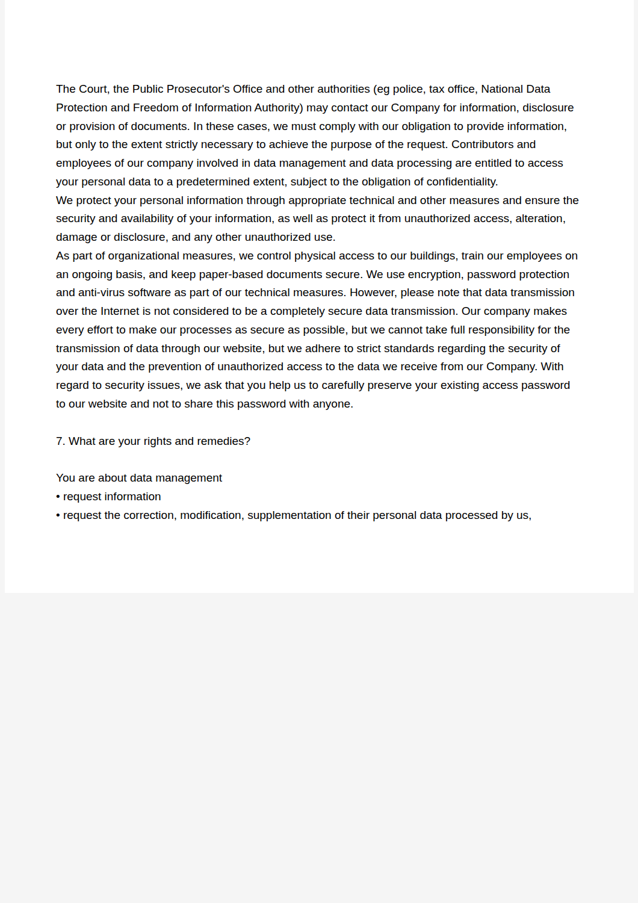The Court, the Public Prosecutor's Office and other authorities (eg police, tax office, National Data Protection and Freedom of Information Authority) may contact our Company for information, disclosure or provision of documents. In these cases, we must comply with our obligation to provide information, but only to the extent strictly necessary to achieve the purpose of the request. Contributors and employees of our company involved in data management and data processing are entitled to access your personal data to a predetermined extent, subject to the obligation of confidentiality.
We protect your personal information through appropriate technical and other measures and ensure the security and availability of your information, as well as protect it from unauthorized access, alteration, damage or disclosure, and any other unauthorized use.
As part of organizational measures, we control physical access to our buildings, train our employees on an ongoing basis, and keep paper-based documents secure. We use encryption, password protection and anti-virus software as part of our technical measures. However, please note that data transmission over the Internet is not considered to be a completely secure data transmission. Our company makes every effort to make our processes as secure as possible, but we cannot take full responsibility for the transmission of data through our website, but we adhere to strict standards regarding the security of your data and the prevention of unauthorized access to the data we receive from our Company. With regard to security issues, we ask that you help us to carefully preserve your existing access password to our website and not to share this password with anyone.
7. What are your rights and remedies?
You are about data management
• request information
• request the correction, modification, supplementation of their personal data processed by us,